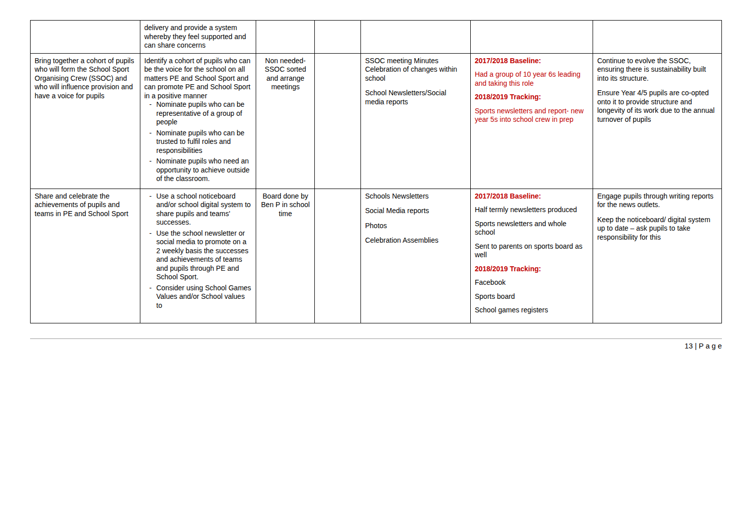| | delivery and provide a system whereby they feel supported and can share concerns | | | | | |
| Bring together a cohort of pupils who will form the School Sport Organising Crew (SSOC) and who will influence provision and have a voice for pupils | Identify a cohort of pupils who can be the voice for the school on all matters PE and School Sport and can promote PE and School Sport in a positive manner Nominate pupils who can be representative of a group of people Nominate pupils who can be trusted to fulfil roles and responsibilities Nominate pupils who need an opportunity to achieve outside of the classroom. | Non needed- SSOC sorted and arrange meetings | | SSOC meeting Minutes Celebration of changes within school School Newsletters/Social media reports | 2017/2018 Baseline: Had a group of 10 year 6s leading and taking this role 2018/2019 Tracking: Sports newsletters and report- new year 5s into school crew in prep | Continue to evolve the SSOC, ensuring there is sustainability built into its structure. Ensure Year 4/5 pupils are co-opted onto it to provide structure and longevity of its work due to the annual turnover of pupils |
| Share and celebrate the achievements of pupils and teams in PE and School Sport | Use a school noticeboard and/or school digital system to share pupils and teams' successes. Use the school newsletter or social media to promote on a 2 weekly basis the successes and achievements of teams and pupils through PE and School Sport. Consider using School Games Values and/or School values to | Board done by Ben P in school time | | Schools Newsletters Social Media reports Photos Celebration Assemblies | 2017/2018 Baseline: Half termly newsletters produced Sports newsletters and whole school Sent to parents on sports board as well 2018/2019 Tracking: Facebook Sports board School games registers | Engage pupils through writing reports for the news outlets. Keep the noticeboard/ digital system up to date – ask pupils to take responsibility for this |
13 | P a g e